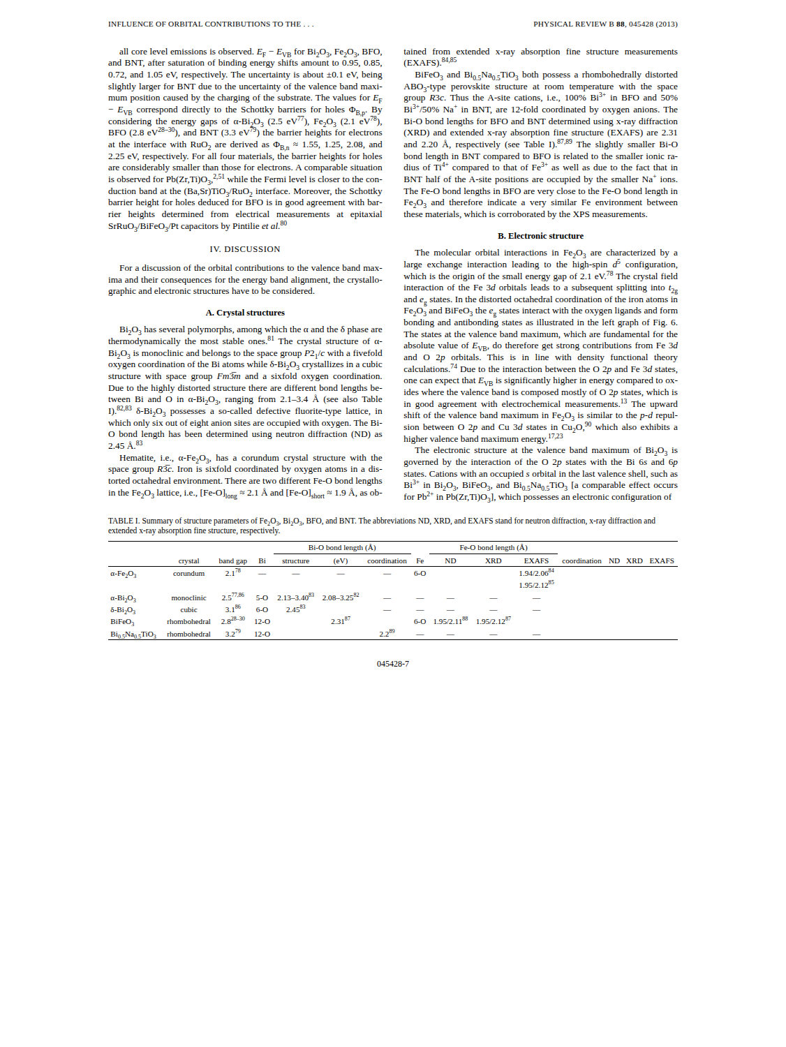Influence of orbital contributions to the . . .
Physical Review B 88, 045428 (2013)
all core level emissions is observed. EF − EVB for Bi2O3, Fe2O3, BFO, and BNT, after saturation of binding energy shifts amount to 0.95, 0.85, 0.72, and 1.05 eV, respectively. The uncertainty is about ±0.1 eV, being slightly larger for BNT due to the uncertainty of the valence band maximum position caused by the charging of the substrate. The values for EF − EVB correspond directly to the Schottky barriers for holes ΦB,p. By considering the energy gaps of α-Bi2O3 (2.5 eV77), Fe2O3 (2.1 eV78), BFO (2.8 eV28–30), and BNT (3.3 eV79) the barrier heights for electrons at the interface with RuO2 are derived as ΦB,n ≈ 1.55, 1.25, 2.08, and 2.25 eV, respectively. For all four materials, the barrier heights for holes are considerably smaller than those for electrons. A comparable situation is observed for Pb(Zr,Ti)O3,2,51 while the Fermi level is closer to the conduction band at the (Ba,Sr)TiO3/RuO2 interface. Moreover, the Schottky barrier height for holes deduced for BFO is in good agreement with barrier heights determined from electrical measurements at epitaxial SrRuO3/BiFeO3/Pt capacitors by Pintilie et al.80
IV. Discussion
For a discussion of the orbital contributions to the valence band maxima and their consequences for the energy band alignment, the crystallographic and electronic structures have to be considered.
A. Crystal structures
Bi2O3 has several polymorphs, among which the α and the δ phase are thermodynamically the most stable ones.81 The crystal structure of α-Bi2O3 is monoclinic and belongs to the space group P21/c with a fivefold oxygen coordination of the Bi atoms while δ-Bi2O3 crystallizes in a cubic structure with space group Fm3̅m and a sixfold oxygen coordination. Due to the highly distorted structure there are different bond lengths between Bi and O in α-Bi2O3, ranging from 2.1–3.4 Å (see also Table I).82,83 δ-Bi2O3 possesses a so-called defective fluorite-type lattice, in which only six out of eight anion sites are occupied with oxygen. The Bi-O bond length has been determined using neutron diffraction (ND) as 2.45 Å.83
Hematite, i.e., α-Fe2O3, has a corundum crystal structure with the space group R3̅c. Iron is sixfold coordinated by oxygen atoms in a distorted octahedral environment. There are two different Fe-O bond lengths in the Fe2O3 lattice, i.e., [Fe-O]long ≈ 2.1 Å and [Fe-O]short ≈ 1.9 Å, as obtained from extended x-ray absorption fine structure measurements (EXAFS).84,85
BiFeO3 and Bi0.5Na0.5TiO3 both possess a rhombohedrally distorted ABO3-type perovskite structure at room temperature with the space group R3c. Thus the A-site cations, i.e., 100% Bi3+ in BFO and 50% Bi3+/50% Na+ in BNT, are 12-fold coordinated by oxygen anions. The Bi-O bond lengths for BFO and BNT determined using x-ray diffraction (XRD) and extended x-ray absorption fine structure (EXAFS) are 2.31 and 2.20 Å, respectively (see Table I).87,89 The slightly smaller Bi-O bond length in BNT compared to BFO is related to the smaller ionic radius of Ti4+ compared to that of Fe3+ as well as due to the fact that in BNT half of the A-site positions are occupied by the smaller Na+ ions. The Fe-O bond lengths in BFO are very close to the Fe-O bond length in Fe2O3 and therefore indicate a very similar Fe environment between these materials, which is corroborated by the XPS measurements.
B. Electronic structure
The molecular orbital interactions in Fe2O3 are characterized by a large exchange interaction leading to the high-spin d5 configuration, which is the origin of the small energy gap of 2.1 eV.78 The crystal field interaction of the Fe 3d orbitals leads to a subsequent splitting into t2g and eg states. In the distorted octahedral coordination of the iron atoms in Fe2O3 and BiFeO3 the eg states interact with the oxygen ligands and form bonding and antibonding states as illustrated in the left graph of Fig. 6. The states at the valence band maximum, which are fundamental for the absolute value of EVB, do therefore get strong contributions from Fe 3d and O 2p orbitals. This is in line with density functional theory calculations.74 Due to the interaction between the O 2p and Fe 3d states, one can expect that EVB is significantly higher in energy compared to oxides where the valence band is composed mostly of O 2p states, which is in good agreement with electrochemical measurements.13 The upward shift of the valence band maximum in Fe2O3 is similar to the p-d repulsion between O 2p and Cu 3d states in Cu2O,90 which also exhibits a higher valence band maximum energy.17,23
The electronic structure at the valence band maximum of Bi2O3 is governed by the interaction of the O 2p states with the Bi 6s and 6p states. Cations with an occupied s orbital in the last valence shell, such as Bi3+ in Bi2O3, BiFeO3, and Bi0.5Na0.5TiO3 [a comparable effect occurs for Pb2+ in Pb(Zr,Ti)O3], which possesses an electronic configuration of
TABLE I. Summary of structure parameters of Fe2O3, Bi2O3, BFO, and BNT. The abbreviations ND, XRD, and EXAFS stand for neutron diffraction, x-ray diffraction and extended x-ray absorption fine structure, respectively.
| | crystal | band gap | Bi | Bi-O bond length (Å) | Fe | Fe-O bond length (Å) |
| --- | --- | --- | --- | --- | --- | --- |
| structure | (eV) | coordination | ND | XRD | EXAFS | coordination | ND | XRD | EXAFS |
| α-Fe 2 O 3 | corundum | 2.1 78 | — | — | — | — | 6-O | | | 1.94/2.06 84 |
| | | | | | | | | | | 1.95/2.12 85 |
| α-Bi 2 O 3 | monoclinic | 2.5 77,86 | 5-O | 2.13–3.40 83 | 2.08–3.25 82 | — | — | — | — | — |
| δ-Bi 2 O 3 | cubic | 3.1 86 | 6-O | 2.45 83 | | — | — | — | — | — |
| BiFeO 3 | rhombohedral | 2.8 28–30 | 12-O | | 2.31 87 | | 6-O | 1.95/2.11 88 | 1.95/2.12 87 | |
| Bi 0.5 Na 0.5 TiO 3 | rhombohedral | 3.2 79 | 12-O | | | 2.2 89 | — | — | — | — |
045428-7